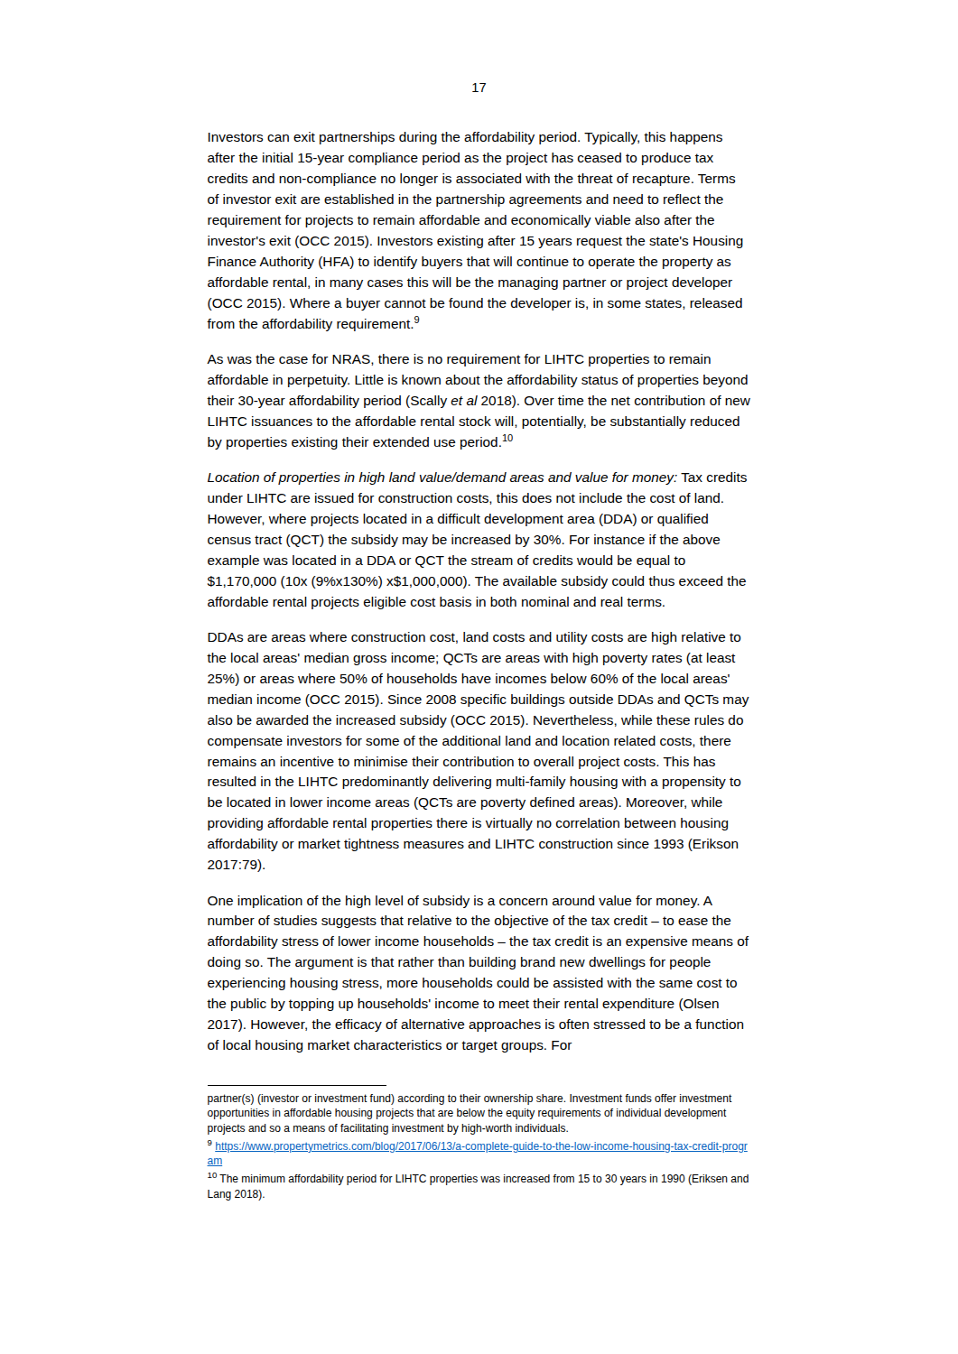17
Investors can exit partnerships during the affordability period. Typically, this happens after the initial 15-year compliance period as the project has ceased to produce tax credits and non-compliance no longer is associated with the threat of recapture. Terms of investor exit are established in the partnership agreements and need to reflect the requirement for projects to remain affordable and economically viable also after the investor's exit (OCC 2015). Investors existing after 15 years request the state's Housing Finance Authority (HFA) to identify buyers that will continue to operate the property as affordable rental, in many cases this will be the managing partner or project developer (OCC 2015). Where a buyer cannot be found the developer is, in some states, released from the affordability requirement.9
As was the case for NRAS, there is no requirement for LIHTC properties to remain affordable in perpetuity. Little is known about the affordability status of properties beyond their 30-year affordability period (Scally et al 2018). Over time the net contribution of new LIHTC issuances to the affordable rental stock will, potentially, be substantially reduced by properties existing their extended use period.10
Location of properties in high land value/demand areas and value for money: Tax credits under LIHTC are issued for construction costs, this does not include the cost of land. However, where projects located in a difficult development area (DDA) or qualified census tract (QCT) the subsidy may be increased by 30%. For instance if the above example was located in a DDA or QCT the stream of credits would be equal to $1,170,000 (10x (9%x130%) x$1,000,000). The available subsidy could thus exceed the affordable rental projects eligible cost basis in both nominal and real terms.
DDAs are areas where construction cost, land costs and utility costs are high relative to the local areas' median gross income; QCTs are areas with high poverty rates (at least 25%) or areas where 50% of households have incomes below 60% of the local areas' median income (OCC 2015). Since 2008 specific buildings outside DDAs and QCTs may also be awarded the increased subsidy (OCC 2015). Nevertheless, while these rules do compensate investors for some of the additional land and location related costs, there remains an incentive to minimise their contribution to overall project costs. This has resulted in the LIHTC predominantly delivering multi-family housing with a propensity to be located in lower income areas (QCTs are poverty defined areas). Moreover, while providing affordable rental properties there is virtually no correlation between housing affordability or market tightness measures and LIHTC construction since 1993 (Erikson 2017:79).
One implication of the high level of subsidy is a concern around value for money. A number of studies suggests that relative to the objective of the tax credit – to ease the affordability stress of lower income households – the tax credit is an expensive means of doing so. The argument is that rather than building brand new dwellings for people experiencing housing stress, more households could be assisted with the same cost to the public by topping up households' income to meet their rental expenditure (Olsen 2017). However, the efficacy of alternative approaches is often stressed to be a function of local housing market characteristics or target groups. For
partner(s) (investor or investment fund) according to their ownership share. Investment funds offer investment opportunities in affordable housing projects that are below the equity requirements of individual development projects and so a means of facilitating investment by high-worth individuals.
9 https://www.propertymetrics.com/blog/2017/06/13/a-complete-guide-to-the-low-income-housing-tax-credit-program
10 The minimum affordability period for LIHTC properties was increased from 15 to 30 years in 1990 (Eriksen and Lang 2018).